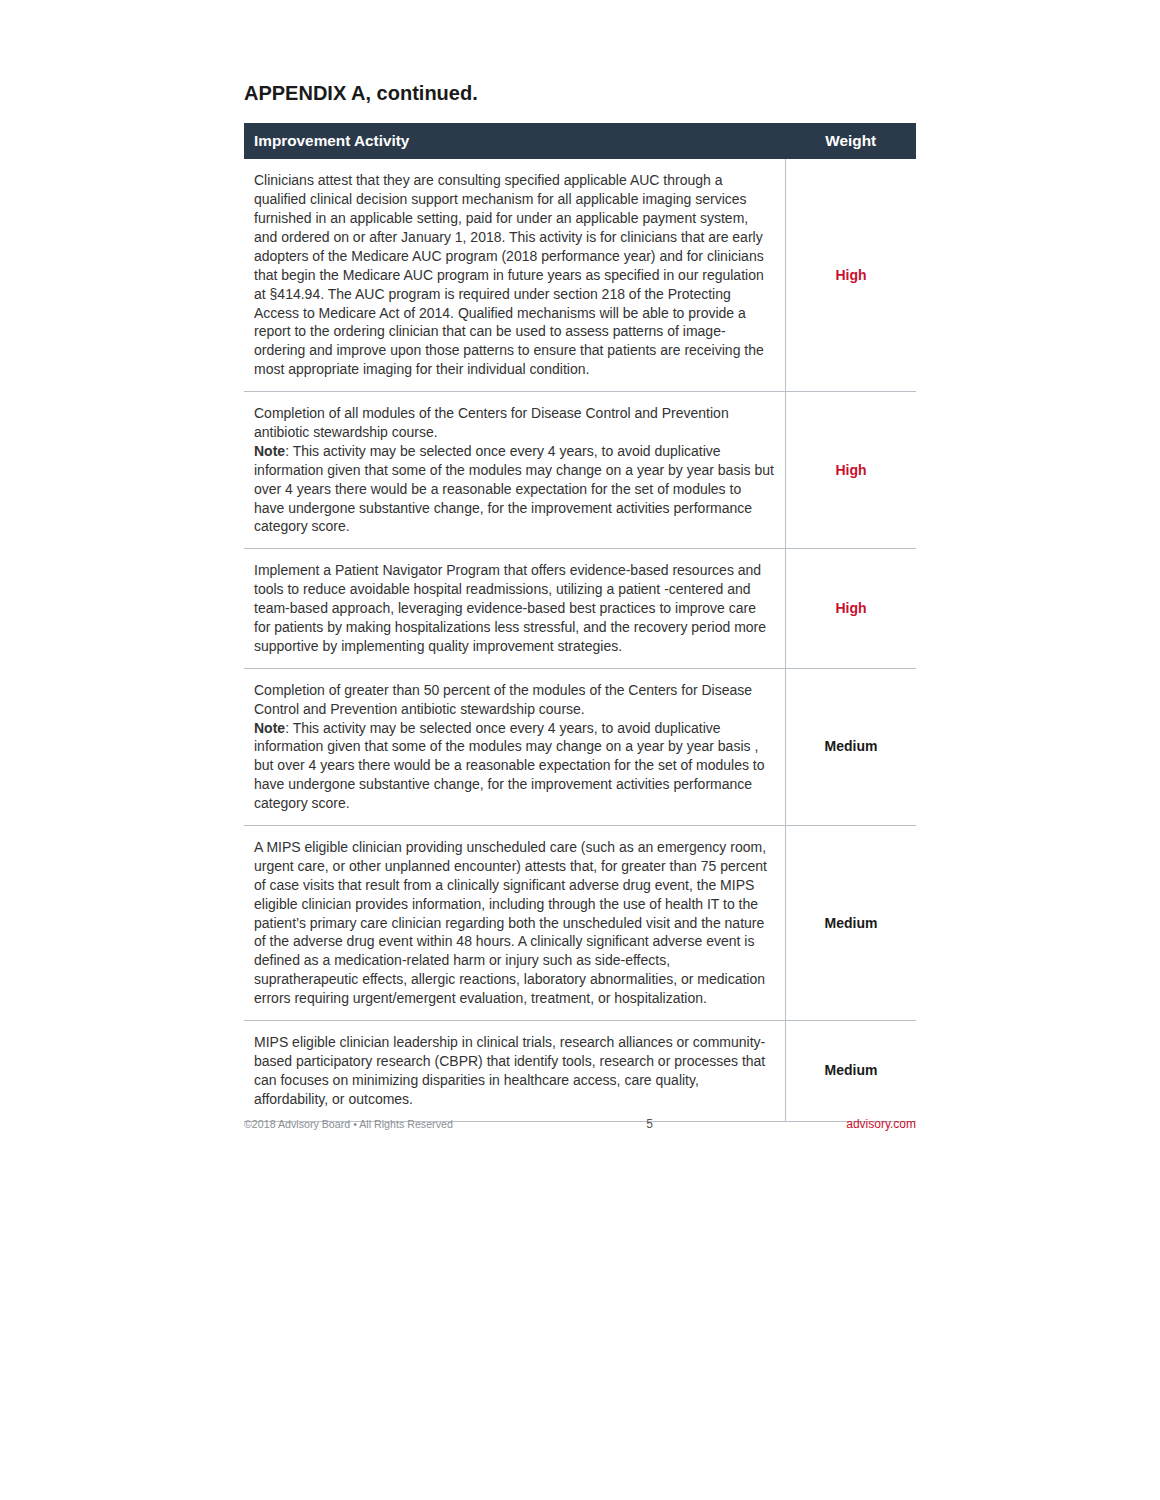APPENDIX A, continued.
| Improvement Activity | Weight |
| --- | --- |
| Clinicians attest that they are consulting specified applicable AUC through a qualified clinical decision support mechanism for all applicable imaging services furnished in an applicable setting, paid for under an applicable payment system, and ordered on or after January 1, 2018. This activity is for clinicians that are early adopters of the Medicare AUC program (2018 performance year) and for clinicians that begin the Medicare AUC program in future years as specified in our regulation at §414.94. The AUC program is required under section 218 of the Protecting Access to Medicare Act of 2014. Qualified mechanisms will be able to provide a report to the ordering clinician that can be used to assess patterns of image-ordering and improve upon those patterns to ensure that patients are receiving the most appropriate imaging for their individual condition. | High |
| Completion of all modules of the Centers for Disease Control and Prevention antibiotic stewardship course. Note : This activity may be selected once every 4 years, to avoid duplicative information given that some of the modules may change on a year by year basis but over 4 years there would be a reasonable expectation for the set of modules to have undergone substantive change, for the improvement activities performance category score. | High |
| Implement a Patient Navigator Program that offers evidence-based resources and tools to reduce avoidable hospital readmissions, utilizing a patient -centered and team-based approach, leveraging evidence-based best practices to improve care for patients by making hospitalizations less stressful, and the recovery period more supportive by implementing quality improvement strategies. | High |
| Completion of greater than 50 percent of the modules of the Centers for Disease Control and Prevention antibiotic stewardship course. Note : This activity may be selected once every 4 years, to avoid duplicative information given that some of the modules may change on a year by year basis , but over 4 years there would be a reasonable expectation for the set of modules to have undergone substantive change, for the improvement activities performance category score. | Medium |
| A MIPS eligible clinician providing unscheduled care (such as an emergency room, urgent care, or other unplanned encounter) attests that, for greater than 75 percent of case visits that result from a clinically significant adverse drug event, the MIPS eligible clinician provides information, including through the use of health IT to the patient’s primary care clinician regarding both the unscheduled visit and the nature of the adverse drug event within 48 hours. A clinically significant adverse event is defined as a medication-related harm or injury such as side-effects, supratherapeutic effects, allergic reactions, laboratory abnormalities, or medication errors requiring urgent/emergent evaluation, treatment, or hospitalization. | Medium |
| MIPS eligible clinician leadership in clinical trials, research alliances or community-based participatory research (CBPR) that identify tools, research or processes that can focuses on minimizing disparities in healthcare access, care quality, affordability, or outcomes. | Medium |
©2018 Advisory Board • All Rights Reserved 5 advisory.com